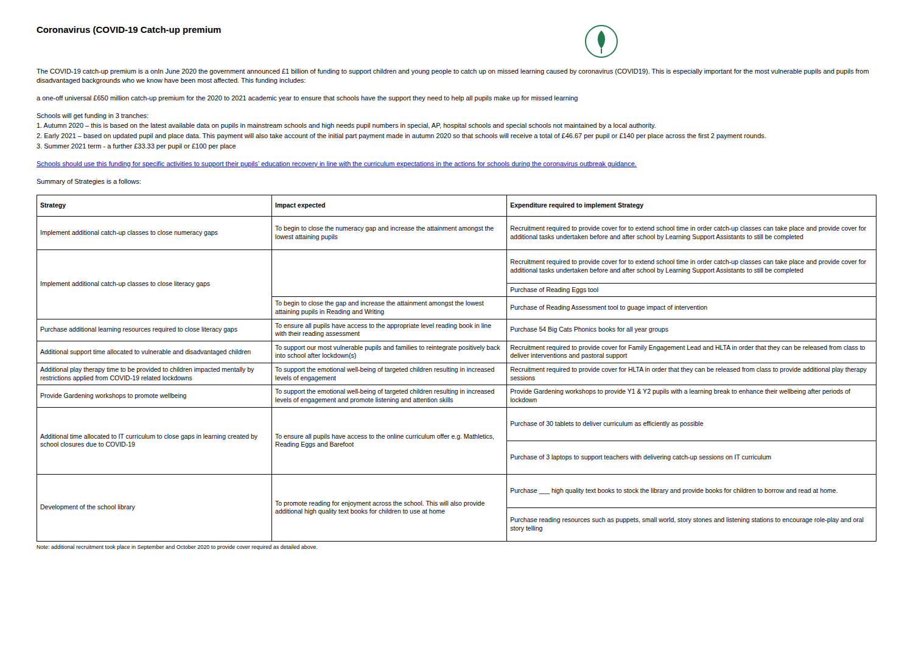Coronavirus (COVID-19 Catch-up premium
The COVID-19 catch-up premium is a onIn June 2020 the government announced £1 billion of funding to support children and young people to catch up on missed learning caused by coronavirus (COVID19). This is especially important for the most vulnerable pupils and pupils from disadvantaged backgrounds who we know have been most affected. This funding includes:
a one-off universal £650 million catch-up premium for the 2020 to 2021 academic year to ensure that schools have the support they need to help all pupils make up for missed learning
Schools will get funding in 3 tranches:
1. Autumn 2020 – this is based on the latest available data on pupils in mainstream schools and high needs pupil numbers in special, AP, hospital schools and special schools not maintained by a local authority.
2. Early 2021 – based on updated pupil and place data. This payment will also take account of the initial part payment made in autumn 2020 so that schools will receive a total of £46.67 per pupil or £140 per place across the first 2 payment rounds.
3. Summer 2021 term - a further £33.33 per pupil or £100 per place
Schools should use this funding for specific activities to support their pupils’ education recovery in line with the curriculum expectations in the actions for schools during the coronavirus outbreak guidance.
Summary of Strategies is a follows:
| Strategy | Impact expected | Expenditure required to implement Strategy |
| --- | --- | --- |
| Implement additional catch-up classes to close numeracy gaps | To begin to close the numeracy gap and increase the attainment amongst the lowest attaining pupils | Recruitment required to provide cover for to extend school time in order catch-up classes can take place and provide cover for additional tasks undertaken before and after school by Learning Support Assistants to still be completed |
| Implement additional catch-up classes to close literacy gaps | | Recruitment required to provide cover for to extend school time in order catch-up classes can take place and provide cover for additional tasks undertaken before and after school by Learning Support Assistants to still be completed |
| Purchase of Reading Eggs tool |
| To begin to close the gap and increase the attainment amongst the lowest attaining pupils in Reading and Writing | Purchase of Reading Assessment tool to guage impact of intervention |
| Purchase additional learning resources required to close literacy gaps | To ensure all pupils have access to the appropriate level reading book in line with their reading assessment | Purchase 54 Big Cats Phonics books for all year groups |
| Additional support time allocated to vulnerable and disadvantaged children | To support our most vulnerable pupils and families to reintegrate positively back into school after lockdown(s) | Recruitment required to provide cover for Family Engagement Lead and HLTA in order that they can be released from class to deliver interventions and pastoral support |
| Additional play therapy time to be provided to children impacted mentally by restrictions applied from COVID-19 related lockdowns | To support the emotional well-being of targeted children resulting in increased levels of engagement | Recruitment required to provide cover for HLTA in order that they can be released from class to provide additional play therapy sessions |
| Provide Gardening workshops to promote wellbeing | To support the emotional well-being of targeted children resulting in increased levels of engagement and promote listening and attention skills | Provide Gardening workshops to provide Y1 & Y2 pupils with a learning break to enhance their wellbeing after periods of lockdown |
| Additional time allocated to IT curriculum to close gaps in learning created by school closures due to COVID-19 | To ensure all pupils have access to the online curriculum offer e.g. Mathletics, Reading Eggs and Barefoot | Purchase of 30 tablets to deliver curriculum as efficiently as possible |
| Purchase of 3 laptops to support teachers with delivering catch-up sessions on IT curriculum |
| Development of the school library | To promote reading for enjoyment across the school. This will also provide additional high quality text books for children to use at home | Purchase ___ high quality text books to stock the library and provide books for children to borrow and read at home. |
| Purchase reading resources such as puppets, small world, story stones and listening stations to encourage role-play and oral story telling |
Note: additional recruitment took place in September and October 2020 to provide cover required as detailed above.